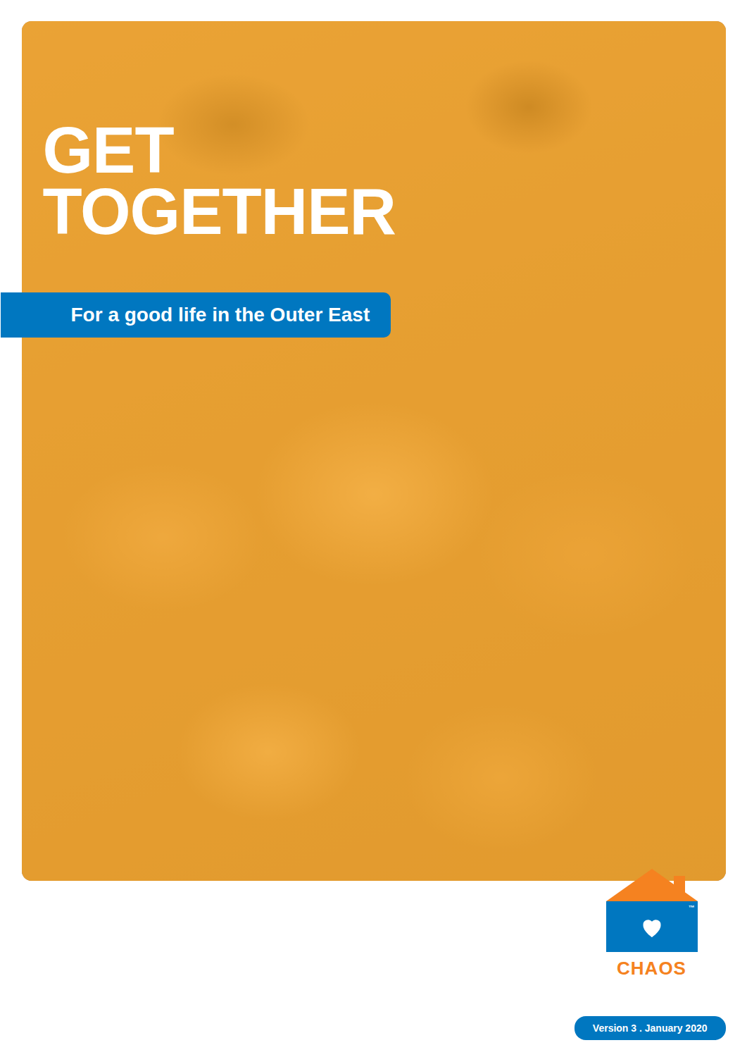Get
Together
For a good life in the Outer East
™
CHAOS
Version 3 . January 2020